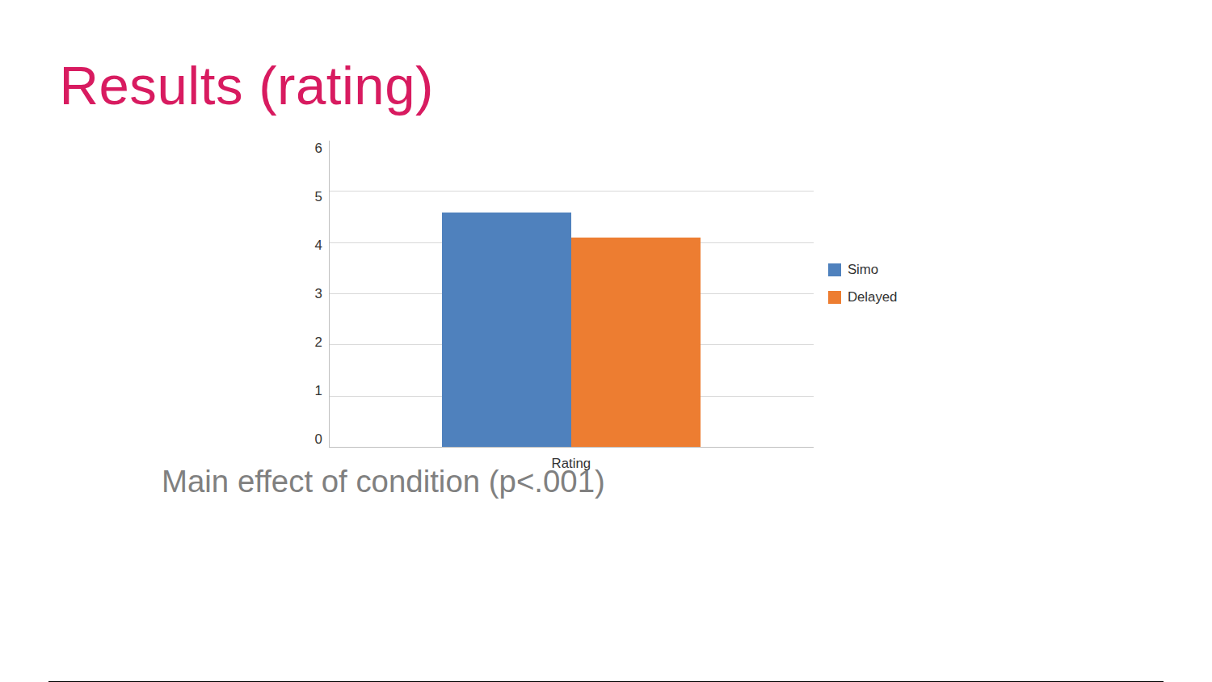Results (rating)
6 5 4 3 2 1 0
Rating
Simo
Delayed
Main effect of condition (p<.001)